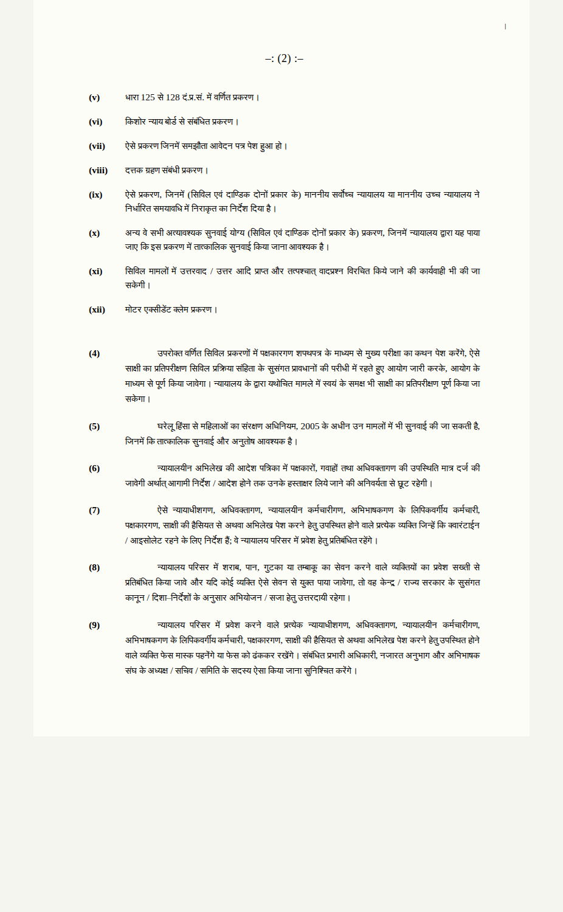।
–: (2) :–
(v) धारा 125 से 128 दं.प्र.सं. में वर्णित प्रकरण।
(vi) किशोर न्याय बोर्ड से संबंधित प्रकरण।
(vii) ऐसे प्रकरण जिनमें समझौता आवेदन पत्र पेश हुआ हो।
(viii) दत्तक ग्रहण संबंधी प्रकरण।
(ix) ऐसे प्रकरण, जिनमें (सिविल एवं दाण्डिक दोनों प्रकार के) माननीय सर्वोच्च न्यायालय या माननीय उच्च न्यायालय ने निर्धारित समयावधि में निराकृत का निर्देश दिया है।
(x) अन्य वे सभी अत्यावश्यक सुनवाई योग्य (सिविल एवं दाण्डिक दोनों प्रकार के) प्रकरण, जिनमें न्यायालय द्वारा यह पाया जाए कि इस प्रकरण में तात्कालिक सुनवाई किया जाना आवश्यक है।
(xi) सिविल मामलों में उत्तरवाद / उत्तर आदि प्राप्त और तत्पश्चात् वादप्रश्न विरचित किये जाने की कार्यवाही भी की जा सकेगी।
(xii) मोटर एक्सीडेंट क्लेम प्रकरण।
(4) उपरोक्त वर्णित सिविल प्रकरणों में पक्षकारगण शपथपत्र के माध्यम से मुख्य परीक्षा का कथन पेश करेंगे, ऐसे साक्षी का प्रतिपरीक्षण सिविल प्रक्रिया संहिता के सुसंगत प्रावधानों की परीधी में रहते हुए आयोग जारी करके, आयोग के माध्यम से पूर्ण किया जावेगा। न्यायालय के द्वारा यथोचित मामले में स्वयं के समक्ष भी साक्षी का प्रतिपरीक्षण पूर्ण किया जा सकेगा।
(5) घरेलू हिंसा से महिलाओं का संरक्षण अधिनियम, 2005 के अधीन उन मामलों में भी सुनवाई की जा सकती है, जिनमें कि तात्कालिक सुनवाई और अनुतोष आवश्यक है।
(6) न्यायालयीन अभिलेख की आदेश पत्रिका में पक्षकारों, गवाहों तथा अधिवक्तागण की उपस्थिति मात्र दर्ज की जावेगी अर्थात् आगामी निर्देश / आदेश होने तक उनके हस्ताक्षर लिये जाने की अनिवर्यता से छूट रहेगी।
(7) ऐसे न्यायाधीशगण, अधिवक्तागण, न्यायालयीन कर्मचारीगण, अभिभाषकगण के लिपिकवर्गीय कर्मचारी, पक्षकारगण, साक्षी की हैसियत से अथवा अभिलेख पेश करने हेतु उपस्थित होने वाले प्रत्येक व्यक्ति जिन्हें कि क्वारंटाईन / आइसोलेट रहने के लिए निर्देश हैं; वे न्यायालय परिसर में प्रवेश हेतु प्रतिबंधित रहेंगे।
(8) न्यायालय परिसर में शराब, पान, गुटका या तम्बाकू का सेवन करने वाले व्यक्तियों का प्रवेश सख्ती से प्रतिबंधित किया जावे और यदि कोई व्यक्ति ऐसे सेवन से युक्त पाया जावेगा, तो वह केन्द्र / राज्य सरकार के सुसंगत कानून / दिशा–निर्देशों के अनुसार अभियोजन / सजा हेतु उत्तरदायी रहेगा।
(9) न्यायालय परिसर में प्रवेश करने वाले प्रत्येक न्यायाधीशगण, अधिवक्तागण, न्यायालयीन कर्मचारीगण, अभिभाषकगण के लिपिकवर्गीय कर्मचारी, पक्षकारगण, साक्षी की हैसियत से अथवा अभिलेख पेश करने हेतु उपस्थित होने वाले व्यक्ति फेस मास्क पहनेंगे या फेस को ढंककर रखेंगे। संबंधित प्रभारी अधिकारी, नजारत अनुभाग और अभिभाषक संघ के अध्यक्ष / सचिव / समिति के सदस्य ऐसा किया जाना सुनिश्चित करेंगे।